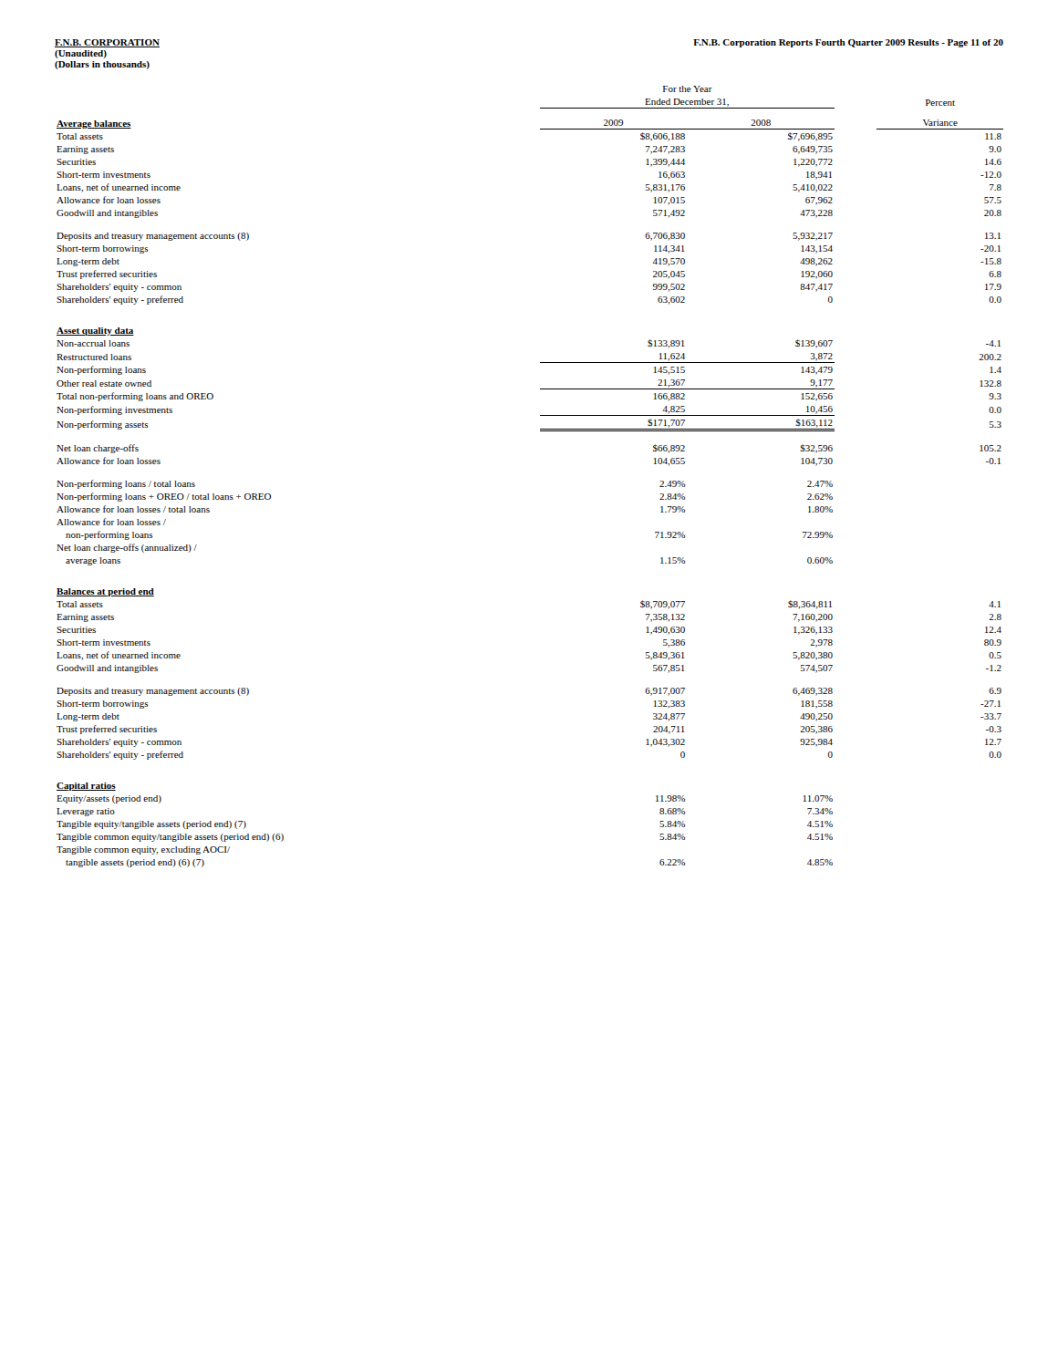F.N.B. CORPORATION
(Unaudited)
(Dollars in thousands)
F.N.B. Corporation Reports Fourth Quarter 2009 Results - Page 11 of 20
| | For the Year | | |
| | Ended December 31, | | Percent |
| Average balances | 2009 | 2008 | | Variance |
| Total assets | $8,606,188 | $7,696,895 | | 11.8 |
| Earning assets | 7,247,283 | 6,649,735 | | 9.0 |
| Securities | 1,399,444 | 1,220,772 | | 14.6 |
| Short-term investments | 16,663 | 18,941 | | -12.0 |
| Loans, net of unearned income | 5,831,176 | 5,410,022 | | 7.8 |
| Allowance for loan losses | 107,015 | 67,962 | | 57.5 |
| Goodwill and intangibles | 571,492 | 473,228 | | 20.8 |
| Deposits and treasury management accounts (8) | 6,706,830 | 5,932,217 | | 13.1 |
| Short-term borrowings | 114,341 | 143,154 | | -20.1 |
| Long-term debt | 419,570 | 498,262 | | -15.8 |
| Trust preferred securities | 205,045 | 192,060 | | 6.8 |
| Shareholders' equity - common | 999,502 | 847,417 | | 17.9 |
| Shareholders' equity - preferred | 63,602 | 0 | | 0.0 |
| Asset quality data | | | | |
| Non-accrual loans | $133,891 | $139,607 | | -4.1 |
| Restructured loans | 11,624 | 3,872 | | 200.2 |
| Non-performing loans | 145,515 | 143,479 | | 1.4 |
| Other real estate owned | 21,367 | 9,177 | | 132.8 |
| Total non-performing loans and OREO | 166,882 | 152,656 | | 9.3 |
| Non-performing investments | 4,825 | 10,456 | | 0.0 |
| Non-performing assets | $171,707 | $163,112 | | 5.3 |
| Net loan charge-offs | $66,892 | $32,596 | | 105.2 |
| Allowance for loan losses | 104,655 | 104,730 | | -0.1 |
| Non-performing loans / total loans | 2.49% | 2.47% | | |
| Non-performing loans + OREO / total loans + OREO | 2.84% | 2.62% | | |
| Allowance for loan losses / total loans | 1.79% | 1.80% | | |
| Allowance for loan losses / | | | | |
| non-performing loans | 71.92% | 72.99% | | |
| Net loan charge-offs (annualized) / | | | | |
| average loans | 1.15% | 0.60% | | |
| Balances at period end | | | | |
| Total assets | $8,709,077 | $8,364,811 | | 4.1 |
| Earning assets | 7,358,132 | 7,160,200 | | 2.8 |
| Securities | 1,490,630 | 1,326,133 | | 12.4 |
| Short-term investments | 5,386 | 2,978 | | 80.9 |
| Loans, net of unearned income | 5,849,361 | 5,820,380 | | 0.5 |
| Goodwill and intangibles | 567,851 | 574,507 | | -1.2 |
| Deposits and treasury management accounts (8) | 6,917,007 | 6,469,328 | | 6.9 |
| Short-term borrowings | 132,383 | 181,558 | | -27.1 |
| Long-term debt | 324,877 | 490,250 | | -33.7 |
| Trust preferred securities | 204,711 | 205,386 | | -0.3 |
| Shareholders' equity - common | 1,043,302 | 925,984 | | 12.7 |
| Shareholders' equity - preferred | 0 | 0 | | 0.0 |
| Capital ratios | | | | |
| Equity/assets (period end) | 11.98% | 11.07% | | |
| Leverage ratio | 8.68% | 7.34% | | |
| Tangible equity/tangible assets (period end) (7) | 5.84% | 4.51% | | |
| Tangible common equity/tangible assets (period end) (6) | 5.84% | 4.51% | | |
| Tangible common equity, excluding AOCI/ | | | | |
| tangible assets (period end) (6) (7) | 6.22% | 4.85% | | |